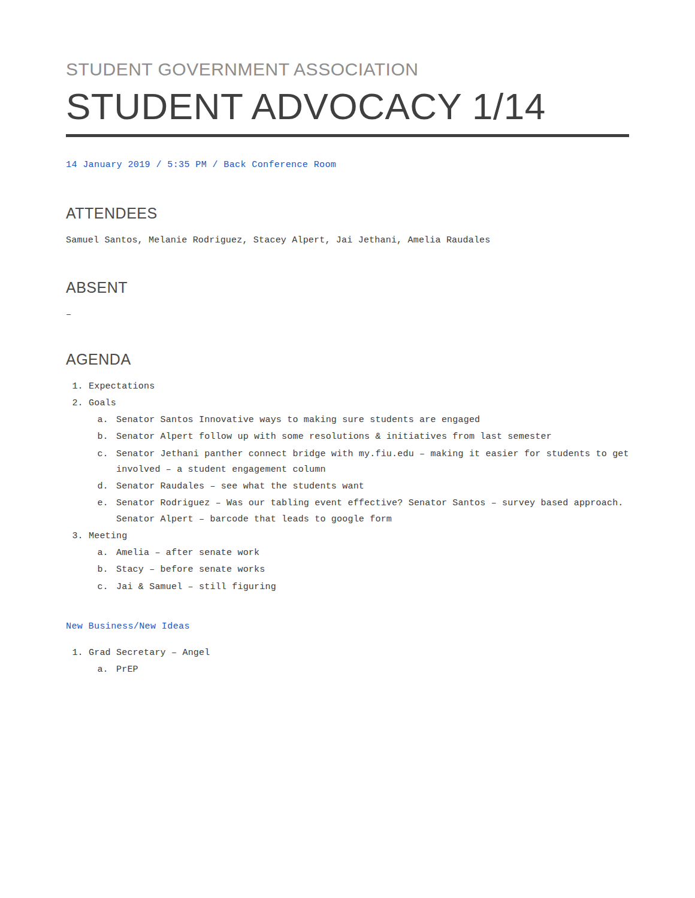Student Government Association
Student Advocacy 1/14
14 January 2019 / 5:35 PM / Back Conference Room
Attendees
Samuel Santos, Melanie Rodriguez, Stacey Alpert, Jai Jethani, Amelia Raudales
Absent
–
Agenda
Expectations
Goals
Senator Santos Innovative ways to making sure students are engaged
Senator Alpert follow up with some resolutions & initiatives from last semester
Senator Jethani panther connect bridge with my.fiu.edu – making it easier for students to get involved – a student engagement column
Senator Raudales – see what the students want
Senator Rodriguez – Was our tabling event effective? Senator Santos – survey based approach. Senator Alpert – barcode that leads to google form
Meeting
Amelia – after senate work
Stacy – before senate works
Jai & Samuel – still figuring
New Business/New Ideas
Grad Secretary – Angel
PrEP